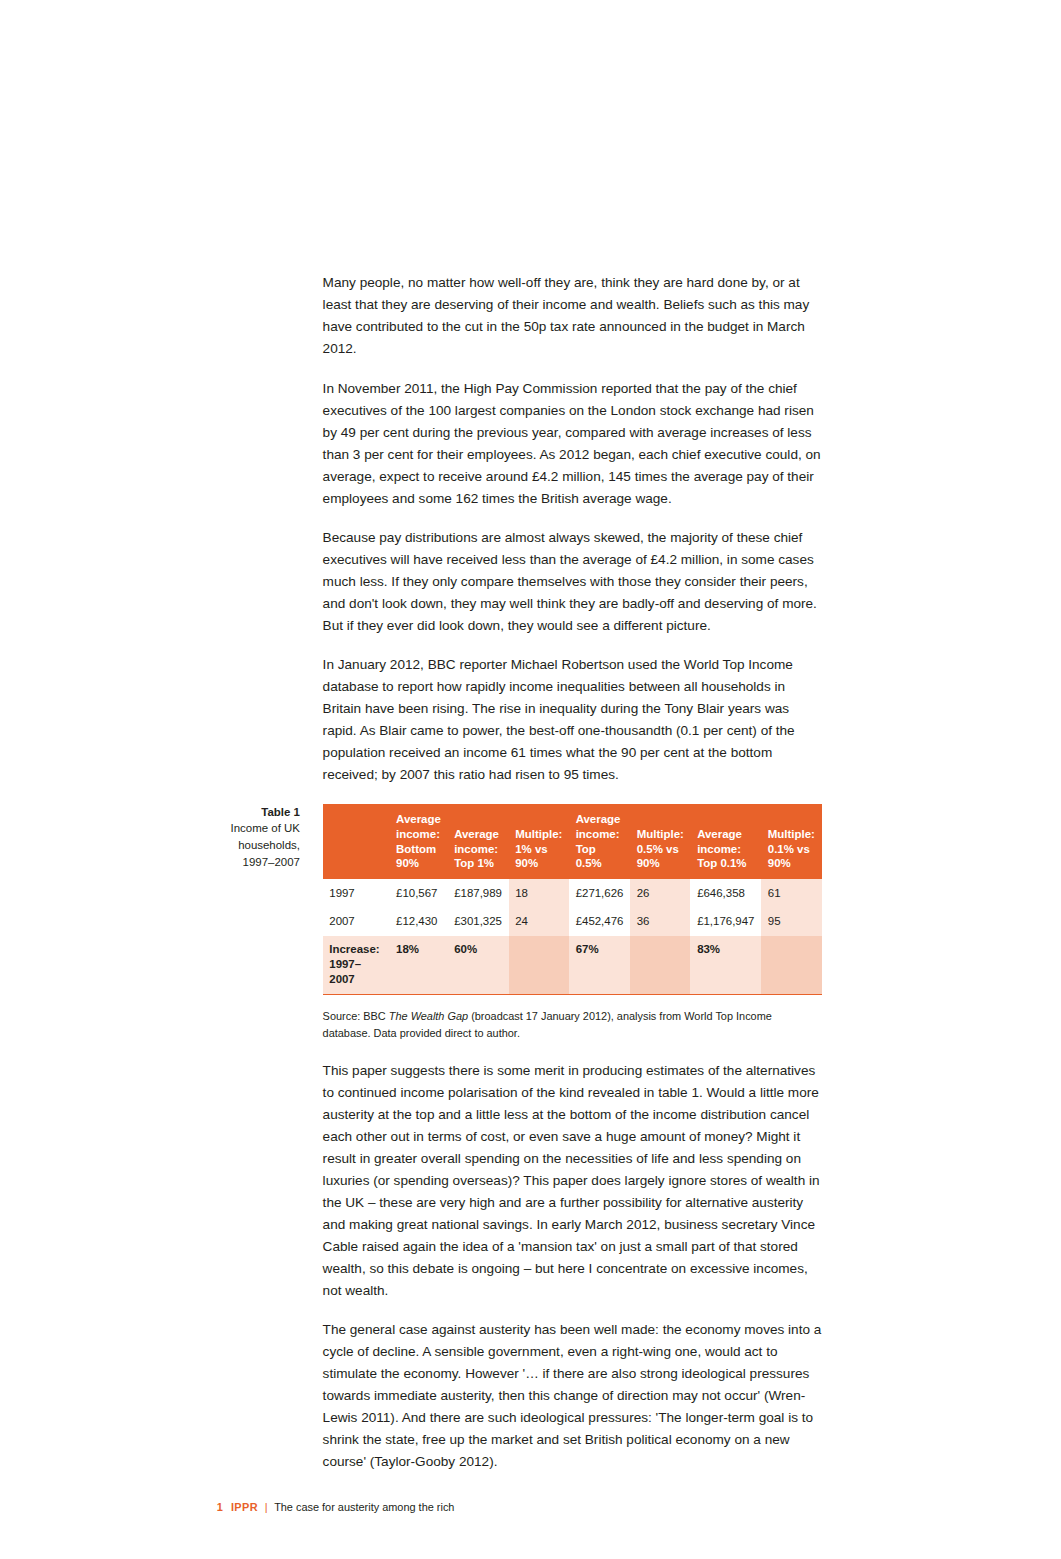Many people, no matter how well-off they are, think they are hard done by, or at least that they are deserving of their income and wealth. Beliefs such as this may have contributed to the cut in the 50p tax rate announced in the budget in March 2012.
In November 2011, the High Pay Commission reported that the pay of the chief executives of the 100 largest companies on the London stock exchange had risen by 49 per cent during the previous year, compared with average increases of less than 3 per cent for their employees. As 2012 began, each chief executive could, on average, expect to receive around £4.2 million, 145 times the average pay of their employees and some 162 times the British average wage.
Because pay distributions are almost always skewed, the majority of these chief executives will have received less than the average of £4.2 million, in some cases much less. If they only compare themselves with those they consider their peers, and don't look down, they may well think they are badly-off and deserving of more. But if they ever did look down, they would see a different picture.
In January 2012, BBC reporter Michael Robertson used the World Top Income database to report how rapidly income inequalities between all households in Britain have been rising. The rise in inequality during the Tony Blair years was rapid. As Blair came to power, the best-off one-thousandth (0.1 per cent) of the population received an income 61 times what the 90 per cent at the bottom received; by 2007 this ratio had risen to 95 times.
Table 1
Income of UK
households,
1997–2007
| | Average income: Bottom 90% | Average income: Top 1% | Multiple: 1% vs 90% | Average income: Top 0.5% | Multiple: 0.5% vs 90% | Average income: Top 0.1% | Multiple: 0.1% vs 90% |
| --- | --- | --- | --- | --- | --- | --- | --- |
| 1997 | £10,567 | £187,989 | 18 | £271,626 | 26 | £646,358 | 61 |
| 2007 | £12,430 | £301,325 | 24 | £452,476 | 36 | £1,176,947 | 95 |
| Increase: 1997–2007 | 18% | 60% | | 67% | | 83% | |
Source: BBC The Wealth Gap (broadcast 17 January 2012), analysis from World Top Income database. Data provided direct to author.
This paper suggests there is some merit in producing estimates of the alternatives to continued income polarisation of the kind revealed in table 1. Would a little more austerity at the top and a little less at the bottom of the income distribution cancel each other out in terms of cost, or even save a huge amount of money? Might it result in greater overall spending on the necessities of life and less spending on luxuries (or spending overseas)? This paper does largely ignore stores of wealth in the UK – these are very high and are a further possibility for alternative austerity and making great national savings. In early March 2012, business secretary Vince Cable raised again the idea of a 'mansion tax' on just a small part of that stored wealth, so this debate is ongoing – but here I concentrate on excessive incomes, not wealth.
The general case against austerity has been well made: the economy moves into a cycle of decline. A sensible government, even a right-wing one, would act to stimulate the economy. However '… if there are also strong ideological pressures towards immediate austerity, then this change of direction may not occur' (Wren-Lewis 2011). And there are such ideological pressures: 'The longer-term goal is to shrink the state, free up the market and set British political economy on a new course' (Taylor-Gooby 2012).
1 IPPR|The case for austerity among the rich